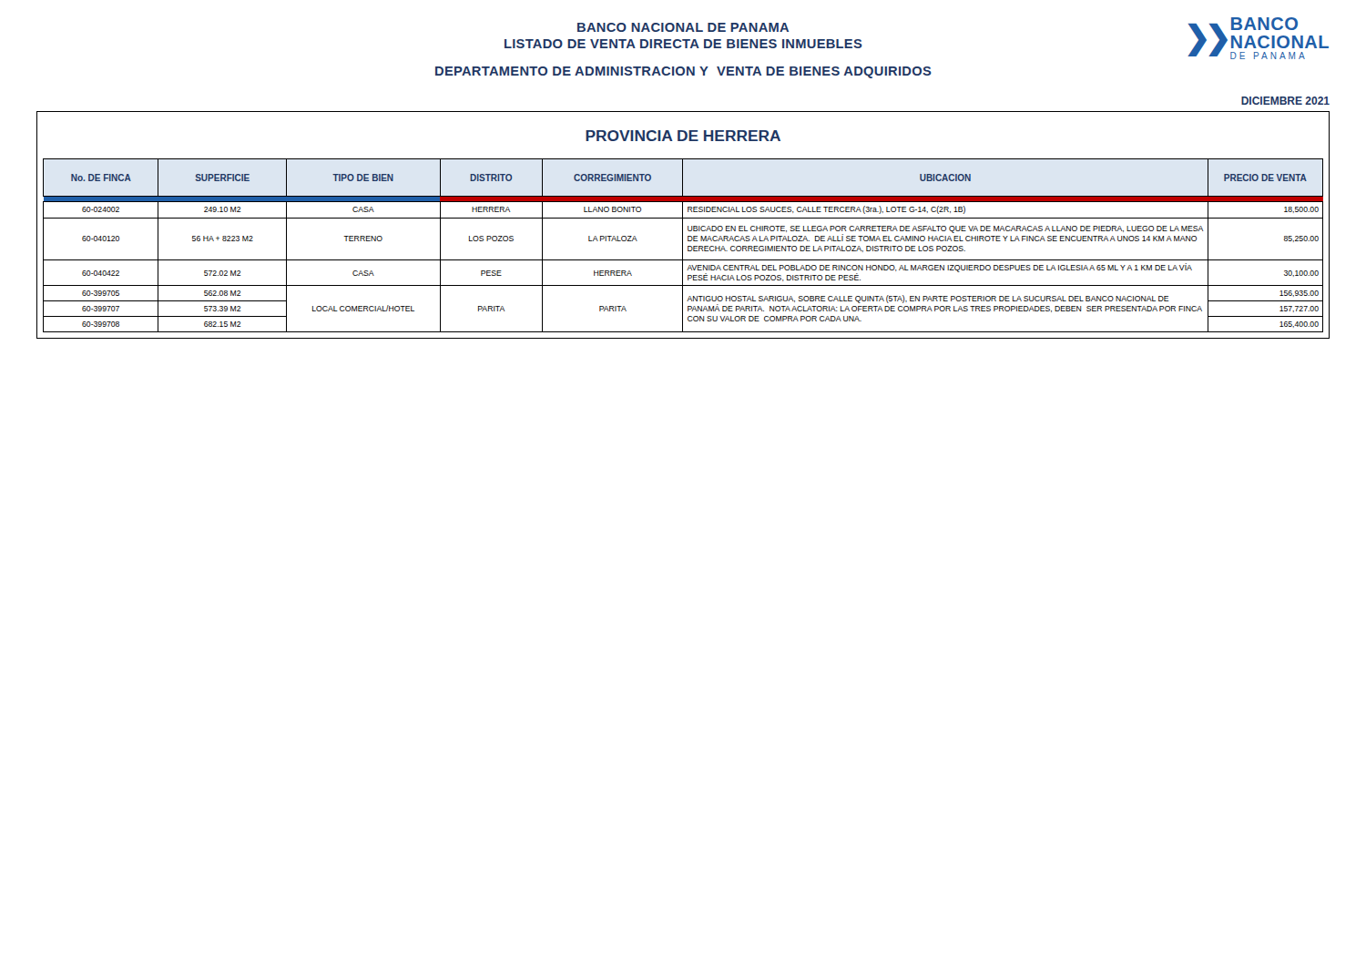❯❯BANCO NACIONAL DE PANAMA
BANCO NACIONAL DE PANAMA
LISTADO DE VENTA DIRECTA DE BIENES INMUEBLES
DEPARTAMENTO DE ADMINISTRACION Y VENTA DE BIENES ADQUIRIDOS
DICIEMBRE 2021
PROVINCIA DE HERRERA
| No. DE FINCA | SUPERFICIE | TIPO DE BIEN | DISTRITO | CORREGIMIENTO | UBICACION | PRECIO DE VENTA |
| --- | --- | --- | --- | --- | --- | --- |
| 60-024002 | 249.10 M2 | CASA | HERRERA | LLANO BONITO | RESIDENCIAL LOS SAUCES, CALLE TERCERA (3ra.), LOTE G-14, C(2R, 1B) | 18,500.00 |
| 60-040120 | 56 HA + 8223 M2 | TERRENO | LOS POZOS | LA PITALOZA | UBICADO EN EL CHIROTE, SE LLEGA POR CARRETERA DE ASFALTO QUE VA DE MACARACAS A LLANO DE PIEDRA, LUEGO DE LA MESA DE MACARACAS A LA PITALOZA. DE ALLÍ SE TOMA EL CAMINO HACIA EL CHIROTE Y LA FINCA SE ENCUENTRA A UNOS 14 KM A MANO DERECHA. CORREGIMIENTO DE LA PITALOZA, DISTRITO DE LOS POZOS. | 85,250.00 |
| 60-040422 | 572.02 M2 | CASA | PESE | HERRERA | AVENIDA CENTRAL DEL POBLADO DE RINCON HONDO, AL MARGEN IZQUIERDO DESPUES DE LA IGLESIA A 65 ML Y A 1 KM DE LA VÍA PESÉ HACIA LOS POZOS, DISTRITO DE PESÉ. | 30,100.00 |
| 60-399705 | 562.08 M2 | LOCAL COMERCIAL/HOTEL | PARITA | PARITA | ANTIGUO HOSTAL SARIGUA, SOBRE CALLE QUINTA (5TA), EN PARTE POSTERIOR DE LA SUCURSAL DEL BANCO NACIONAL DE PANAMÁ DE PARITA. NOTA ACLATORIA: LA OFERTA DE COMPRA POR LAS TRES PROPIEDADES, DEBEN SER PRESENTADA POR FINCA CON SU VALOR DE COMPRA POR CADA UNA. | 156,935.00 |
| 60-399707 | 573.39 M2 | 157,727.00 |
| 60-399708 | 682.15 M2 | 165,400.00 |